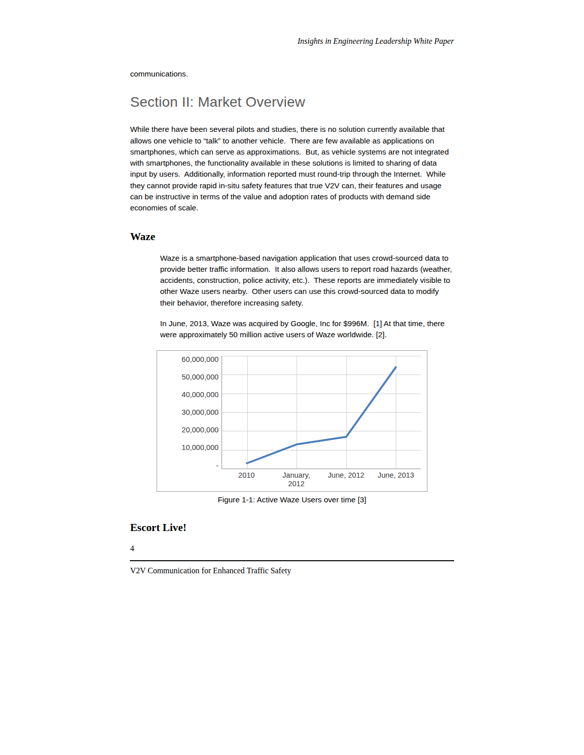Insights in Engineering Leadership White Paper
communications.
Section II: Market Overview
While there have been several pilots and studies, there is no solution currently available that allows one vehicle to “talk” to another vehicle. There are few available as applications on smartphones, which can serve as approximations. But, as vehicle systems are not integrated with smartphones, the functionality available in these solutions is limited to sharing of data input by users. Additionally, information reported must round-trip through the Internet. While they cannot provide rapid in-situ safety features that true V2V can, their features and usage can be instructive in terms of the value and adoption rates of products with demand side economies of scale.
Waze
Waze is a smartphone-based navigation application that uses crowd-sourced data to provide better traffic information. It also allows users to report road hazards (weather, accidents, construction, police activity, etc.). These reports are immediately visible to other Waze users nearby. Other users can use this crowd-sourced data to modify their behavior, therefore increasing safety.
In June, 2013, Waze was acquired by Google, Inc for $996M. [1] At that time, there were approximately 50 million active users of Waze worldwide. [2].
60,000,000 50,000,000 40,000,000 30,000,000 20,000,000 10,000,000 -
2010
January,
2012
June, 2012
June, 2013
Figure 1-1: Active Waze Users over time [3]
Escort Live!
4
V2V Communication for Enhanced Traffic Safety